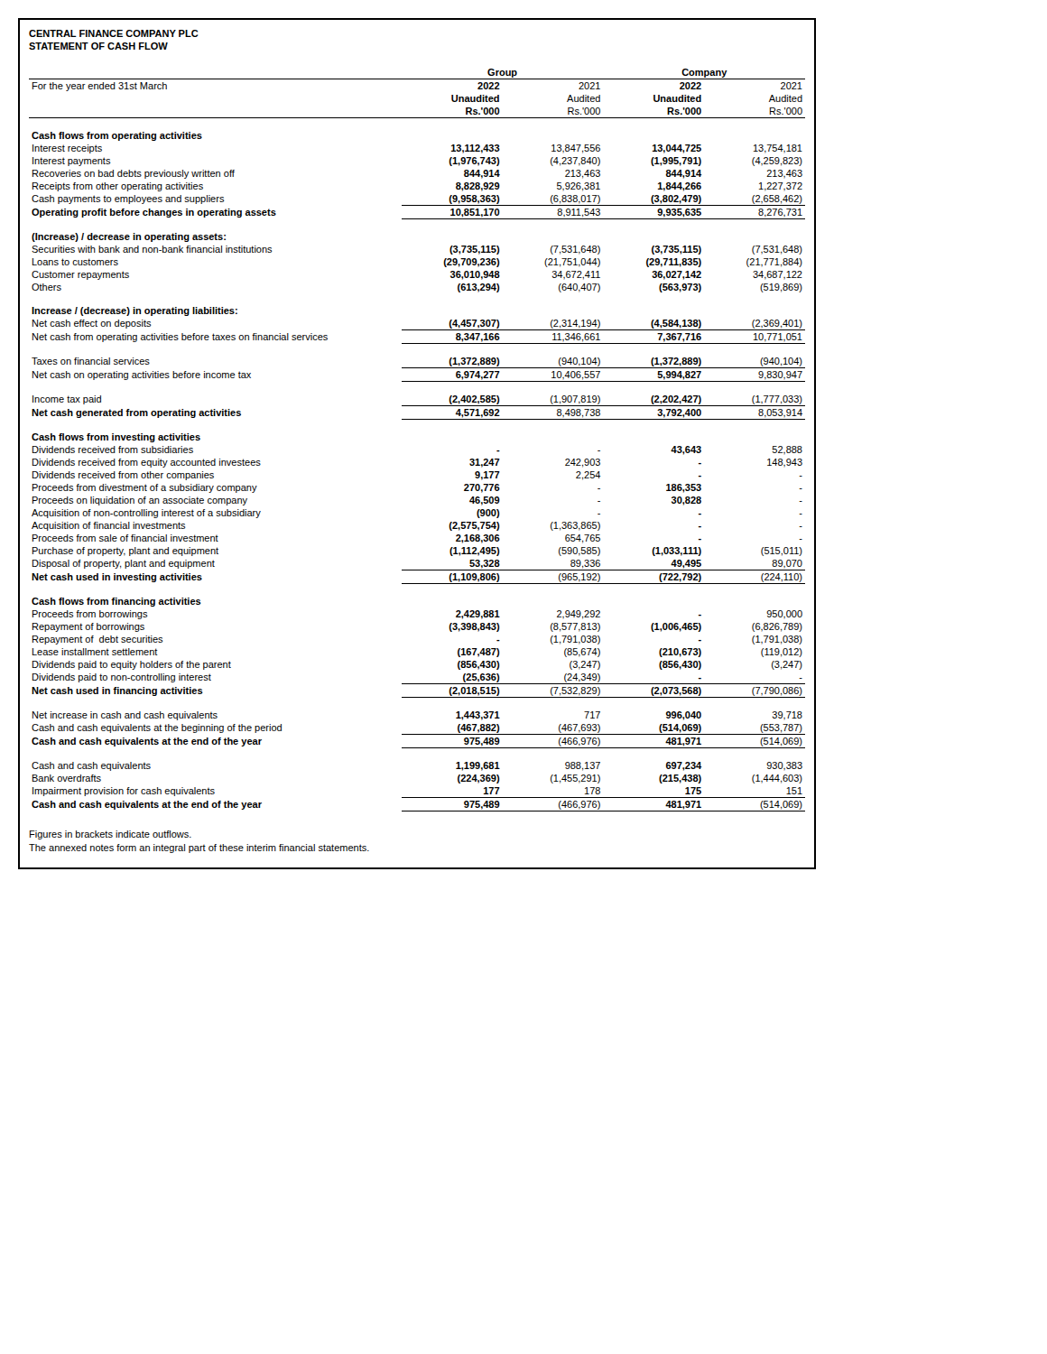CENTRAL FINANCE COMPANY PLC
STATEMENT OF CASH FLOW
| | Group | Company |
| For the year ended 31st March | 2022 | 2021 | 2022 | 2021 |
| | Unaudited | Audited | Unaudited | Audited |
| | Rs.'000 | Rs.'000 | Rs.'000 | Rs.'000 |
| Cash flows from operating activities | |
| Interest receipts | 13,112,433 | 13,847,556 | 13,044,725 | 13,754,181 |
| Interest payments | (1,976,743) | (4,237,840) | (1,995,791) | (4,259,823) |
| Recoveries on bad debts previously written off | 844,914 | 213,463 | 844,914 | 213,463 |
| Receipts from other operating activities | 8,828,929 | 5,926,381 | 1,844,266 | 1,227,372 |
| Cash payments to employees and suppliers | (9,958,363) | (6,838,017) | (3,802,479) | (2,658,462) |
| Operating profit before changes in operating assets | 10,851,170 | 8,911,543 | 9,935,635 | 8,276,731 |
| (Increase) / decrease in operating assets: | |
| Securities with bank and non-bank financial institutions | (3,735,115) | (7,531,648) | (3,735,115) | (7,531,648) |
| Loans to customers | (29,709,236) | (21,751,044) | (29,711,835) | (21,771,884) |
| Customer repayments | 36,010,948 | 34,672,411 | 36,027,142 | 34,687,122 |
| Others | (613,294) | (640,407) | (563,973) | (519,869) |
| Increase / (decrease) in operating liabilities: | |
| Net cash effect on deposits | (4,457,307) | (2,314,194) | (4,584,138) | (2,369,401) |
| Net cash from operating activities before taxes on financial services | 8,347,166 | 11,346,661 | 7,367,716 | 10,771,051 |
| Taxes on financial services | (1,372,889) | (940,104) | (1,372,889) | (940,104) |
| Net cash on operating activities before income tax | 6,974,277 | 10,406,557 | 5,994,827 | 9,830,947 |
| Income tax paid | (2,402,585) | (1,907,819) | (2,202,427) | (1,777,033) |
| Net cash generated from operating activities | 4,571,692 | 8,498,738 | 3,792,400 | 8,053,914 |
| Cash flows from investing activities | |
| Dividends received from subsidiaries | - | - | 43,643 | 52,888 |
| Dividends received from equity accounted investees | 31,247 | 242,903 | - | 148,943 |
| Dividends received from other companies | 9,177 | 2,254 | - | - |
| Proceeds from divestment of a subsidiary company | 270,776 | - | 186,353 | - |
| Proceeds on liquidation of an associate company | 46,509 | - | 30,828 | - |
| Acquisition of non-controlling interest of a subsidiary | (900) | - | - | - |
| Acquisition of financial investments | (2,575,754) | (1,363,865) | - | - |
| Proceeds from sale of financial investment | 2,168,306 | 654,765 | - | - |
| Purchase of property, plant and equipment | (1,112,495) | (590,585) | (1,033,111) | (515,011) |
| Disposal of property, plant and equipment | 53,328 | 89,336 | 49,495 | 89,070 |
| Net cash used in investing activities | (1,109,806) | (965,192) | (722,792) | (224,110) |
| Cash flows from financing activities | |
| Proceeds from borrowings | 2,429,881 | 2,949,292 | - | 950,000 |
| Repayment of borrowings | (3,398,843) | (8,577,813) | (1,006,465) | (6,826,789) |
| Repayment of debt securities | - | (1,791,038) | - | (1,791,038) |
| Lease installment settlement | (167,487) | (85,674) | (210,673) | (119,012) |
| Dividends paid to equity holders of the parent | (856,430) | (3,247) | (856,430) | (3,247) |
| Dividends paid to non-controlling interest | (25,636) | (24,349) | - | - |
| Net cash used in financing activities | (2,018,515) | (7,532,829) | (2,073,568) | (7,790,086) |
| Net increase in cash and cash equivalents | 1,443,371 | 717 | 996,040 | 39,718 |
| Cash and cash equivalents at the beginning of the period | (467,882) | (467,693) | (514,069) | (553,787) |
| Cash and cash equivalents at the end of the year | 975,489 | (466,976) | 481,971 | (514,069) |
| Cash and cash equivalents | 1,199,681 | 988,137 | 697,234 | 930,383 |
| Bank overdrafts | (224,369) | (1,455,291) | (215,438) | (1,444,603) |
| Impairment provision for cash equivalents | 177 | 178 | 175 | 151 |
| Cash and cash equivalents at the end of the year | 975,489 | (466,976) | 481,971 | (514,069) |
Figures in brackets indicate outflows.
The annexed notes form an integral part of these interim financial statements.